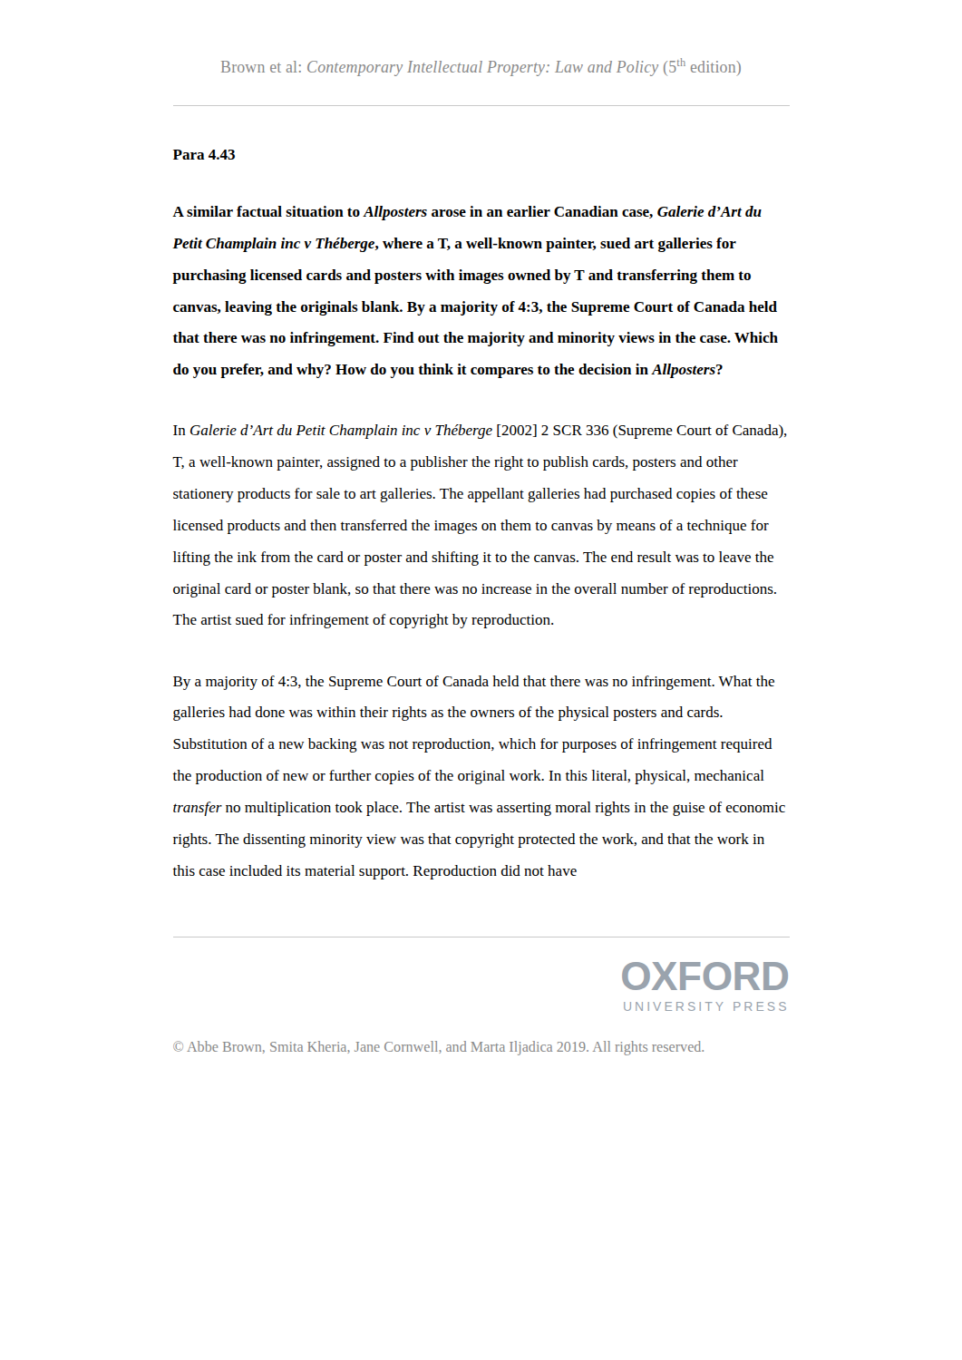Brown et al: Contemporary Intellectual Property: Law and Policy (5th edition)
Para 4.43
A similar factual situation to Allposters arose in an earlier Canadian case, Galerie d’Art du Petit Champlain inc v Théberge, where a T, a well-known painter, sued art galleries for purchasing licensed cards and posters with images owned by T and transferring them to canvas, leaving the originals blank. By a majority of 4:3, the Supreme Court of Canada held that there was no infringement. Find out the majority and minority views in the case. Which do you prefer, and why? How do you think it compares to the decision in Allposters?
In Galerie d’Art du Petit Champlain inc v Théberge [2002] 2 SCR 336 (Supreme Court of Canada), T, a well-known painter, assigned to a publisher the right to publish cards, posters and other stationery products for sale to art galleries. The appellant galleries had purchased copies of these licensed products and then transferred the images on them to canvas by means of a technique for lifting the ink from the card or poster and shifting it to the canvas. The end result was to leave the original card or poster blank, so that there was no increase in the overall number of reproductions. The artist sued for infringement of copyright by reproduction.
By a majority of 4:3, the Supreme Court of Canada held that there was no infringement. What the galleries had done was within their rights as the owners of the physical posters and cards. Substitution of a new backing was not reproduction, which for purposes of infringement required the production of new or further copies of the original work. In this literal, physical, mechanical transfer no multiplication took place. The artist was asserting moral rights in the guise of economic rights. The dissenting minority view was that copyright protected the work, and that the work in this case included its material support. Reproduction did not have
OXFORD
UNIVERSITY PRESS
© Abbe Brown, Smita Kheria, Jane Cornwell, and Marta Iljadica 2019. All rights reserved.